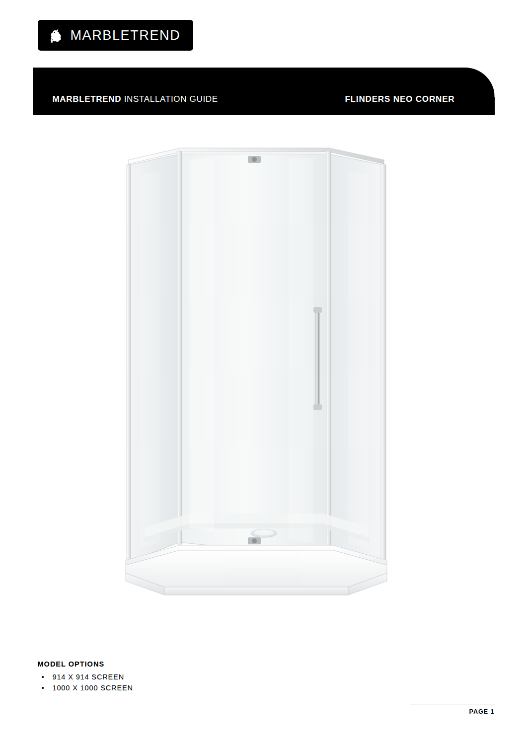MARBLETREND
MARBLETREND INSTALLATION GUIDE
FLINDERS NEO CORNER
MODEL OPTIONS
914 X 914 SCREEN
1000 X 1000 SCREEN
PAGE 1